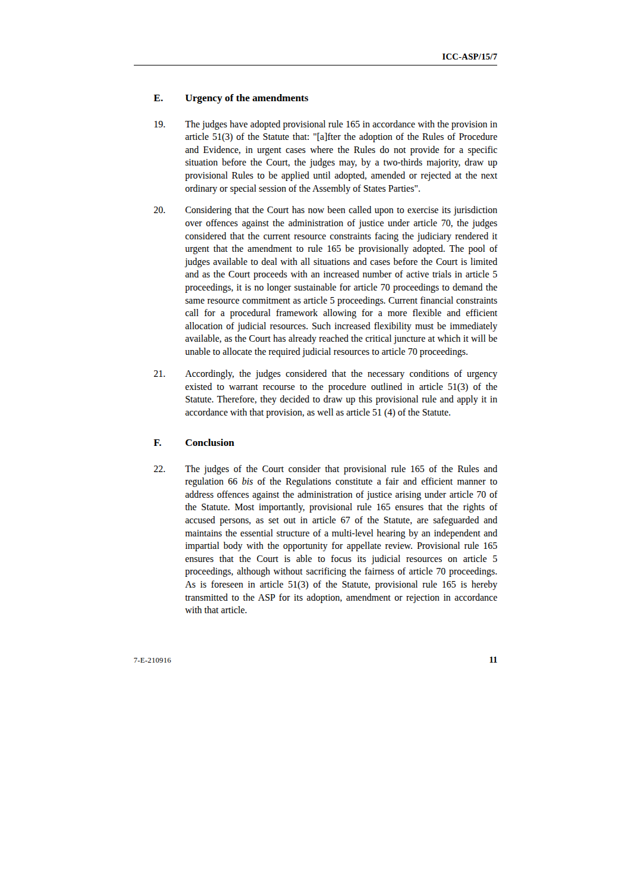ICC-ASP/15/7
E. Urgency of the amendments
19. The judges have adopted provisional rule 165 in accordance with the provision in article 51(3) of the Statute that: "[a]fter the adoption of the Rules of Procedure and Evidence, in urgent cases where the Rules do not provide for a specific situation before the Court, the judges may, by a two-thirds majority, draw up provisional Rules to be applied until adopted, amended or rejected at the next ordinary or special session of the Assembly of States Parties".
20. Considering that the Court has now been called upon to exercise its jurisdiction over offences against the administration of justice under article 70, the judges considered that the current resource constraints facing the judiciary rendered it urgent that the amendment to rule 165 be provisionally adopted. The pool of judges available to deal with all situations and cases before the Court is limited and as the Court proceeds with an increased number of active trials in article 5 proceedings, it is no longer sustainable for article 70 proceedings to demand the same resource commitment as article 5 proceedings. Current financial constraints call for a procedural framework allowing for a more flexible and efficient allocation of judicial resources. Such increased flexibility must be immediately available, as the Court has already reached the critical juncture at which it will be unable to allocate the required judicial resources to article 70 proceedings.
21. Accordingly, the judges considered that the necessary conditions of urgency existed to warrant recourse to the procedure outlined in article 51(3) of the Statute. Therefore, they decided to draw up this provisional rule and apply it in accordance with that provision, as well as article 51 (4) of the Statute.
F. Conclusion
22. The judges of the Court consider that provisional rule 165 of the Rules and regulation 66 bis of the Regulations constitute a fair and efficient manner to address offences against the administration of justice arising under article 70 of the Statute. Most importantly, provisional rule 165 ensures that the rights of accused persons, as set out in article 67 of the Statute, are safeguarded and maintains the essential structure of a multi-level hearing by an independent and impartial body with the opportunity for appellate review. Provisional rule 165 ensures that the Court is able to focus its judicial resources on article 5 proceedings, although without sacrificing the fairness of article 70 proceedings. As is foreseen in article 51(3) of the Statute, provisional rule 165 is hereby transmitted to the ASP for its adoption, amendment or rejection in accordance with that article.
7-E-210916
11